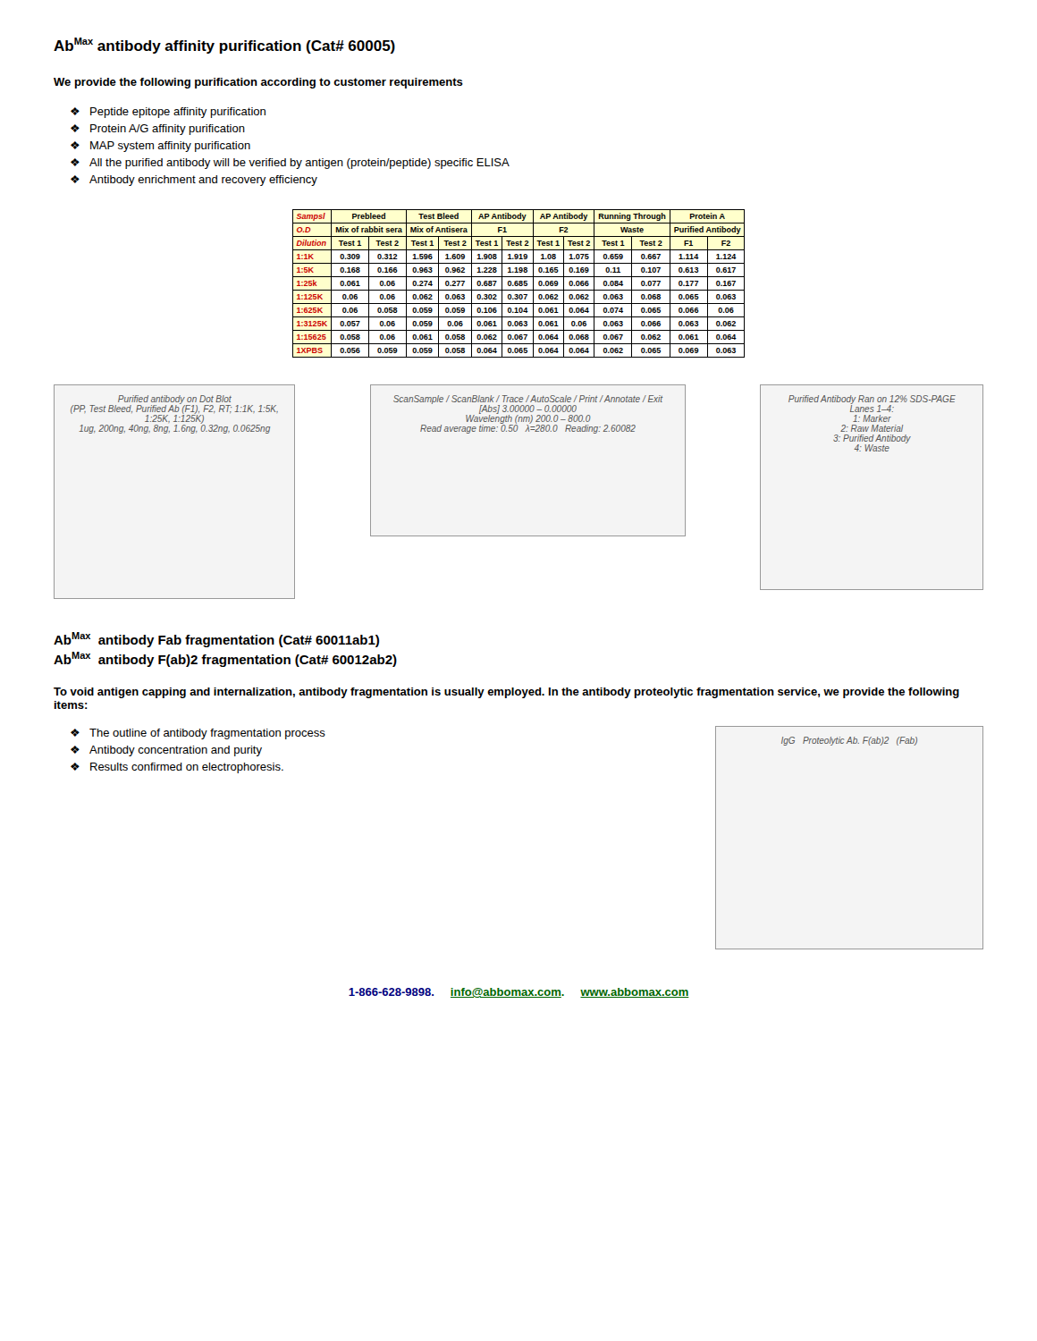AbMax antibody affinity purification (Cat# 60005)
We provide the following purification according to customer requirements
Peptide epitope affinity purification
Protein A/G affinity purification
MAP system affinity purification
All the purified antibody will be verified by antigen (protein/peptide) specific ELISA
Antibody enrichment and recovery efficiency
| Sampsl | Prebleed | Test Bleed | AP Antibody | AP Antibody | Running Through | Protein A |
| --- | --- | --- | --- | --- | --- | --- |
| O.D | Mix of rabbit sera | Mix of Antisera | F1 | F2 | Waste | Purified Antibody |
| Dilution | Test 1 | Test 2 | Test 1 | Test 2 | Test 1 | Test 2 | Test 1 | Test 2 | Test 1 | Test 2 | F1 | F2 |
| 1:1K | 0.309 | 0.312 | 1.596 | 1.609 | 1.908 | 1.919 | 1.08 | 1.075 | 0.659 | 0.667 | 1.114 | 1.124 |
| 1:5K | 0.168 | 0.166 | 0.963 | 0.962 | 1.228 | 1.198 | 0.165 | 0.169 | 0.11 | 0.107 | 0.613 | 0.617 |
| 1:25k | 0.061 | 0.06 | 0.274 | 0.277 | 0.687 | 0.685 | 0.069 | 0.066 | 0.084 | 0.077 | 0.177 | 0.167 |
| 1:125K | 0.06 | 0.06 | 0.062 | 0.063 | 0.302 | 0.307 | 0.062 | 0.062 | 0.063 | 0.068 | 0.065 | 0.063 |
| 1:625K | 0.06 | 0.058 | 0.059 | 0.059 | 0.106 | 0.104 | 0.061 | 0.064 | 0.074 | 0.065 | 0.066 | 0.06 |
| 1:3125K | 0.057 | 0.06 | 0.059 | 0.06 | 0.061 | 0.063 | 0.061 | 0.06 | 0.063 | 0.066 | 0.063 | 0.062 |
| 1:15625 | 0.058 | 0.06 | 0.061 | 0.058 | 0.062 | 0.067 | 0.064 | 0.068 | 0.067 | 0.062 | 0.061 | 0.064 |
| 1XPBS | 0.056 | 0.059 | 0.059 | 0.058 | 0.064 | 0.065 | 0.064 | 0.064 | 0.062 | 0.065 | 0.069 | 0.063 |
Purified antibody on Dot Blot
(PP, Test Bleed, Purified Ab (F1), F2, RT; 1:1K, 1:5K, 1:25K, 1:125K)
1ug, 200ng, 40ng, 8ng, 1.6ng, 0.32ng, 0.0625ng
ScanSample / ScanBlank / Trace / AutoScale / Print / Annotate / Exit
[Abs] 3.00000 – 0.00000
Wavelength (nm) 200.0 – 800.0
Read average time: 0.50 λ=280.0 Reading: 2.60082
Purified Antibody Ran on 12% SDS-PAGE
Lanes 1–4:
1: Marker
2: Raw Material
3: Purified Antibody
4: Waste
AbMax antibody Fab fragmentation (Cat# 60011ab1)
AbMax antibody F(ab)2 fragmentation (Cat# 60012ab2)
To void antigen capping and internalization, antibody fragmentation is usually employed. In the antibody proteolytic fragmentation service, we provide the following items:
The outline of antibody fragmentation process
Antibody concentration and purity
Results confirmed on electrophoresis.
IgG Proteolytic Ab. F(ab)2 (Fab)
1-866-628-9898. info@abbomax.com. www.abbomax.com